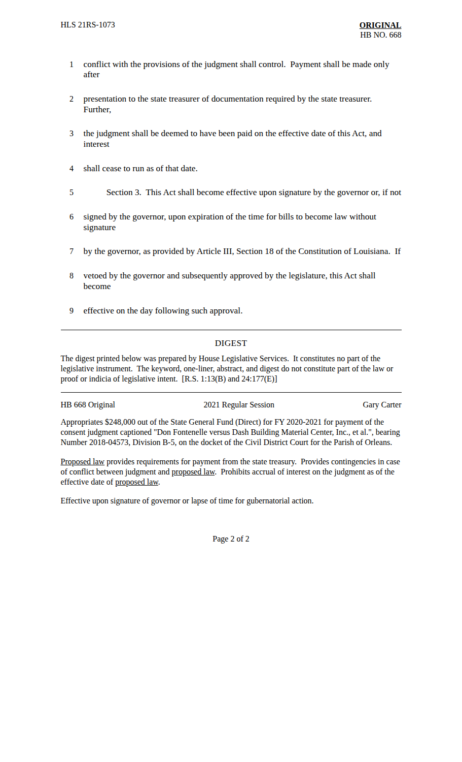HLS 21RS-1073
ORIGINAL HB NO. 668
conflict with the provisions of the judgment shall control. Payment shall be made only after
presentation to the state treasurer of documentation required by the state treasurer. Further,
the judgment shall be deemed to have been paid on the effective date of this Act, and interest
shall cease to run as of that date.
Section 3. This Act shall become effective upon signature by the governor or, if not
signed by the governor, upon expiration of the time for bills to become law without signature
by the governor, as provided by Article III, Section 18 of the Constitution of Louisiana. If
vetoed by the governor and subsequently approved by the legislature, this Act shall become
effective on the day following such approval.
DIGEST
The digest printed below was prepared by House Legislative Services. It constitutes no part of the legislative instrument. The keyword, one-liner, abstract, and digest do not constitute part of the law or proof or indicia of legislative intent. [R.S. 1:13(B) and 24:177(E)]
HB 668 Original
2021 Regular Session
Gary Carter
Appropriates $248,000 out of the State General Fund (Direct) for FY 2020-2021 for payment of the consent judgment captioned "Don Fontenelle versus Dash Building Material Center, Inc., et al.", bearing Number 2018-04573, Division B-5, on the docket of the Civil District Court for the Parish of Orleans.
Proposed law provides requirements for payment from the state treasury. Provides contingencies in case of conflict between judgment and proposed law. Prohibits accrual of interest on the judgment as of the effective date of proposed law.
Effective upon signature of governor or lapse of time for gubernatorial action.
Page 2 of 2